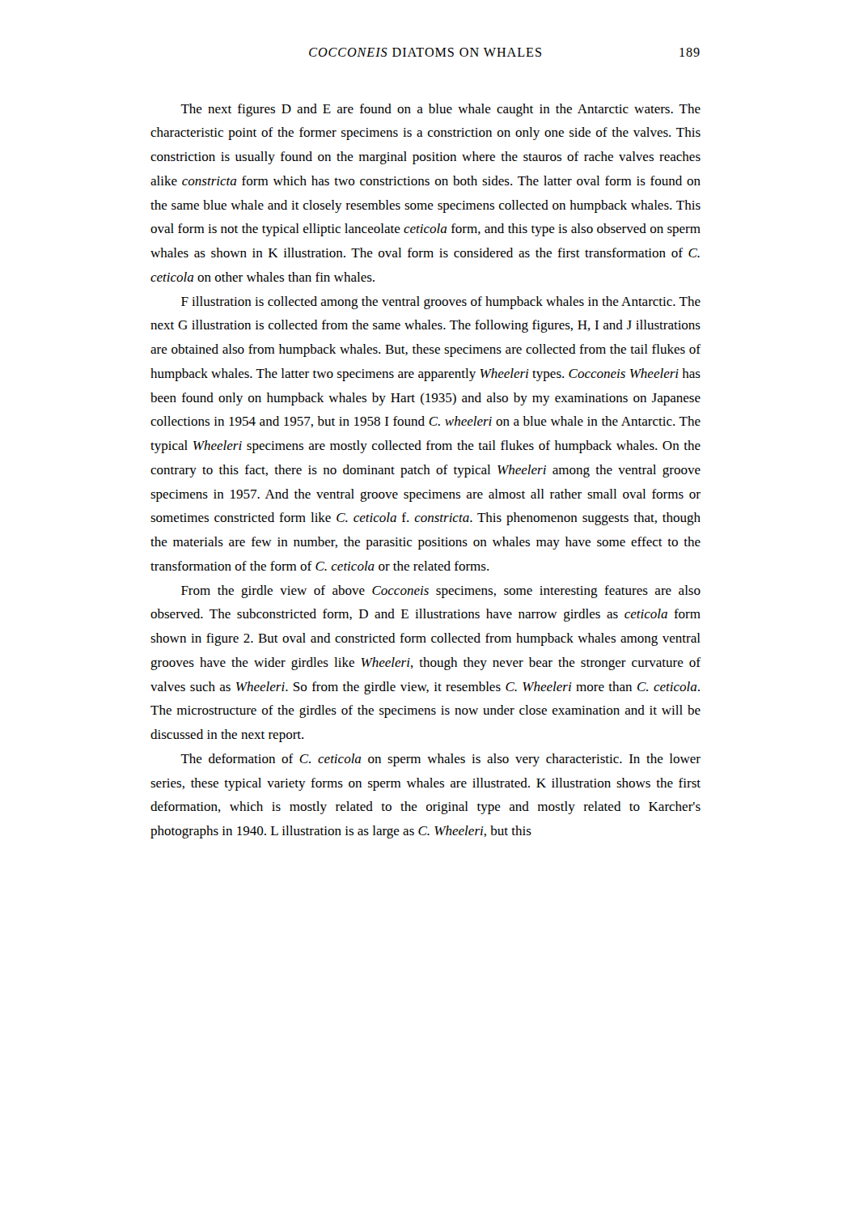COCCONEIS DIATOMS ON WHALES 189
The next figures D and E are found on a blue whale caught in the Antarctic waters. The characteristic point of the former specimens is a constriction on only one side of the valves. This constriction is usually found on the marginal position where the stauros of rache valves reaches alike constricta form which has two constrictions on both sides. The latter oval form is found on the same blue whale and it closely resembles some specimens collected on humpback whales. This oval form is not the typical elliptic lanceolate ceticola form, and this type is also observed on sperm whales as shown in K illustration. The oval form is considered as the first transformation of C. ceticola on other whales than fin whales.
F illustration is collected among the ventral grooves of humpback whales in the Antarctic. The next G illustration is collected from the same whales. The following figures, H, I and J illustrations are obtained also from humpback whales. But, these specimens are collected from the tail flukes of humpback whales. The latter two specimens are apparently Wheeleri types. Cocconeis Wheeleri has been found only on humpback whales by Hart (1935) and also by my examinations on Japanese collections in 1954 and 1957, but in 1958 I found C. wheeleri on a blue whale in the Antarctic. The typical Wheeleri specimens are mostly collected from the tail flukes of humpback whales. On the contrary to this fact, there is no dominant patch of typical Wheeleri among the ventral groove specimens in 1957. And the ventral groove specimens are almost all rather small oval forms or sometimes constricted form like C. ceticola f. constricta. This phenomenon suggests that, though the materials are few in number, the parasitic positions on whales may have some effect to the transformation of the form of C. ceticola or the related forms.
From the girdle view of above Cocconeis specimens, some interesting features are also observed. The subconstricted form, D and E illustrations have narrow girdles as ceticola form shown in figure 2. But oval and constricted form collected from humpback whales among ventral grooves have the wider girdles like Wheeleri, though they never bear the stronger curvature of valves such as Wheeleri. So from the girdle view, it resembles C. Wheeleri more than C. ceticola. The microstructure of the girdles of the specimens is now under close examination and it will be discussed in the next report.
The deformation of C. ceticola on sperm whales is also very characteristic. In the lower series, these typical variety forms on sperm whales are illustrated. K illustration shows the first deformation, which is mostly related to the original type and mostly related to Karcher's photographs in 1940. L illustration is as large as C. Wheeleri, but this